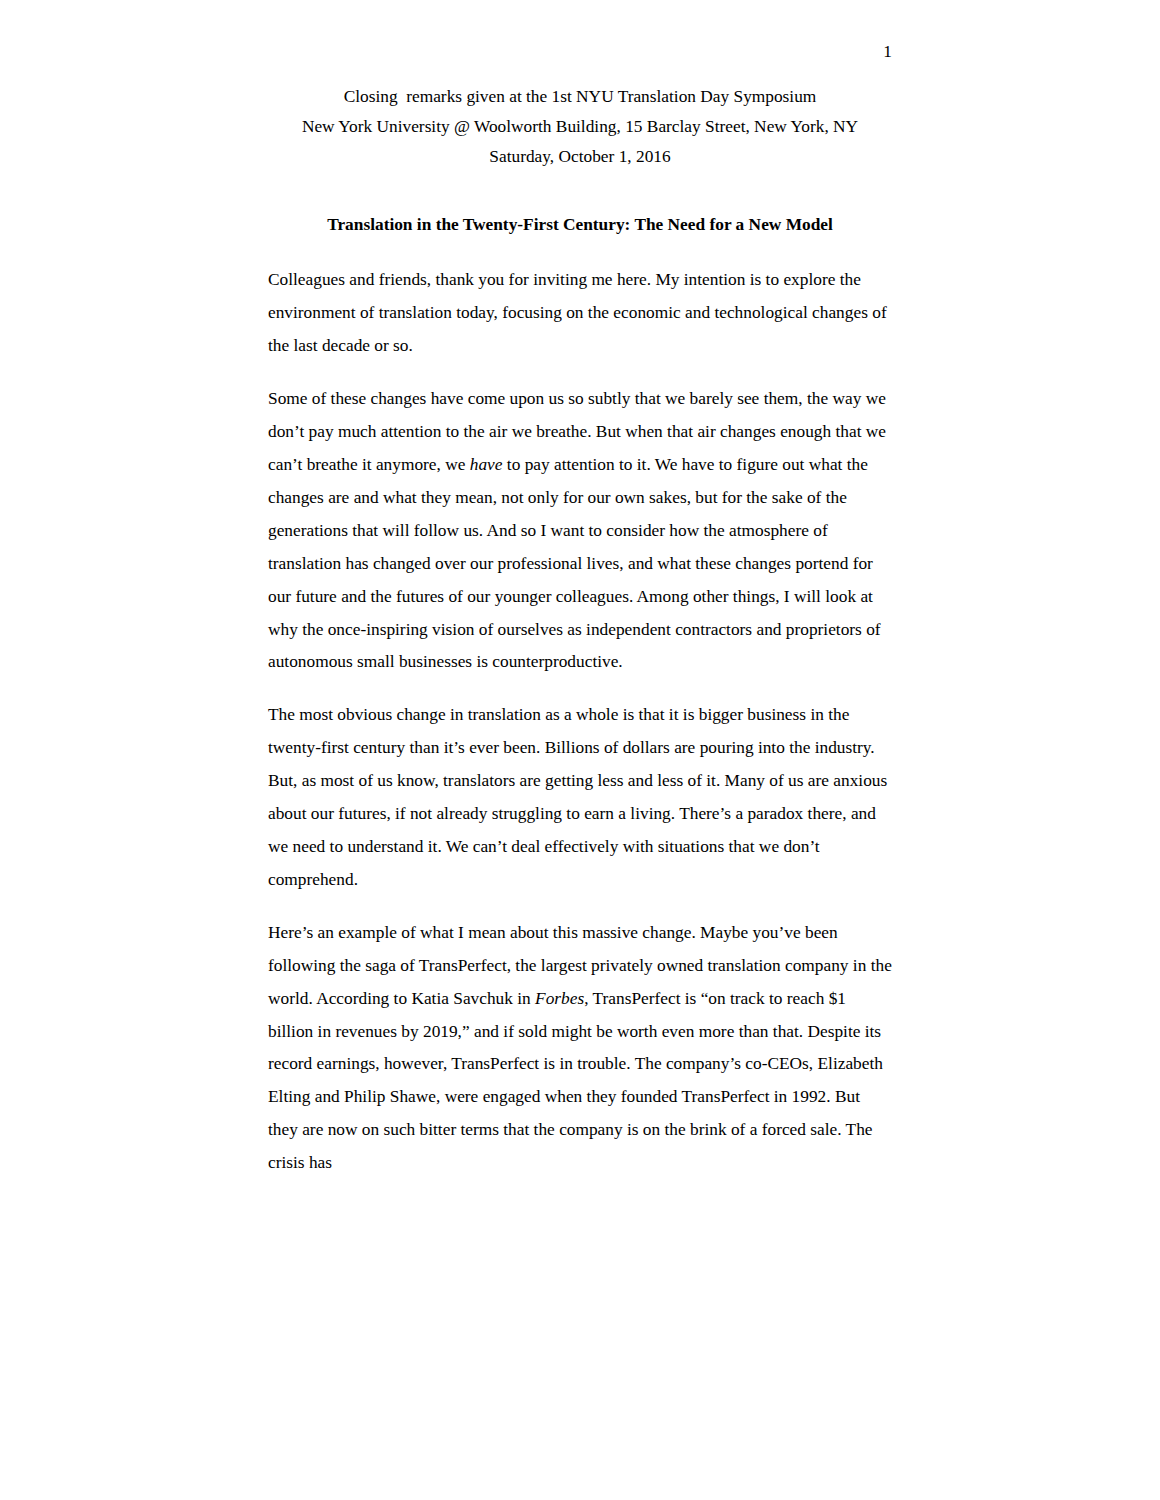1
Closing remarks given at the 1st NYU Translation Day Symposium
New York University @ Woolworth Building, 15 Barclay Street, New York, NY
Saturday, October 1, 2016
Translation in the Twenty-First Century: The Need for a New Model
Colleagues and friends, thank you for inviting me here. My intention is to explore the environment of translation today, focusing on the economic and technological changes of the last decade or so.
Some of these changes have come upon us so subtly that we barely see them, the way we don’t pay much attention to the air we breathe. But when that air changes enough that we can’t breathe it anymore, we have to pay attention to it. We have to figure out what the changes are and what they mean, not only for our own sakes, but for the sake of the generations that will follow us. And so I want to consider how the atmosphere of translation has changed over our professional lives, and what these changes portend for our future and the futures of our younger colleagues. Among other things, I will look at why the once-inspiring vision of ourselves as independent contractors and proprietors of autonomous small businesses is counterproductive.
The most obvious change in translation as a whole is that it is bigger business in the twenty-first century than it’s ever been. Billions of dollars are pouring into the industry. But, as most of us know, translators are getting less and less of it. Many of us are anxious about our futures, if not already struggling to earn a living. There’s a paradox there, and we need to understand it. We can’t deal effectively with situations that we don’t comprehend.
Here’s an example of what I mean about this massive change. Maybe you’ve been following the saga of TransPerfect, the largest privately owned translation company in the world. According to Katia Savchuk in Forbes, TransPerfect is “on track to reach $1 billion in revenues by 2019,” and if sold might be worth even more than that. Despite its record earnings, however, TransPerfect is in trouble. The company’s co-CEOs, Elizabeth Elting and Philip Shawe, were engaged when they founded TransPerfect in 1992. But they are now on such bitter terms that the company is on the brink of a forced sale. The crisis has